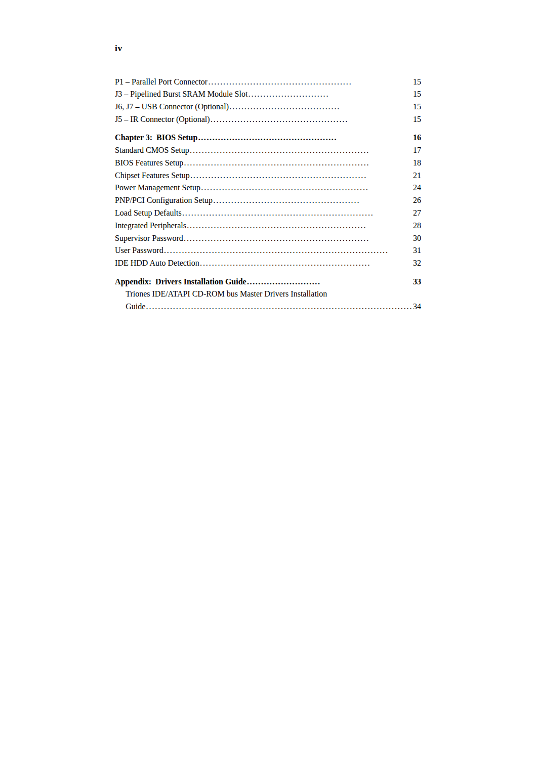iv
P1 – Parallel Port Connector ................................................ 15
J3 – Pipelined Burst SRAM Module Slot ........................... 15
J6, J7 – USB Connector (Optional) ..................................... 15
J5 – IR Connector (Optional) .............................................. 15
Chapter 3: BIOS Setup ................................................. 16
Standard CMOS Setup ............................................................ 17
BIOS Features Setup .............................................................. 18
Chipset Features Setup ........................................................... 21
Power Management Setup ........................................................ 24
PNP/PCI Configuration Setup ................................................. 26
Load Setup Defaults ................................................................ 27
Integrated Peripherals ............................................................ 28
Supervisor Password .............................................................. 30
User Password ........................................................................... 31
IDE HDD Auto Detection ......................................................... 32
Appendix: Drivers Installation Guide .......................... 33
Triones IDE/ATAPI CD-ROM bus Master Drivers Installation
Guide ......................................................................................... 34